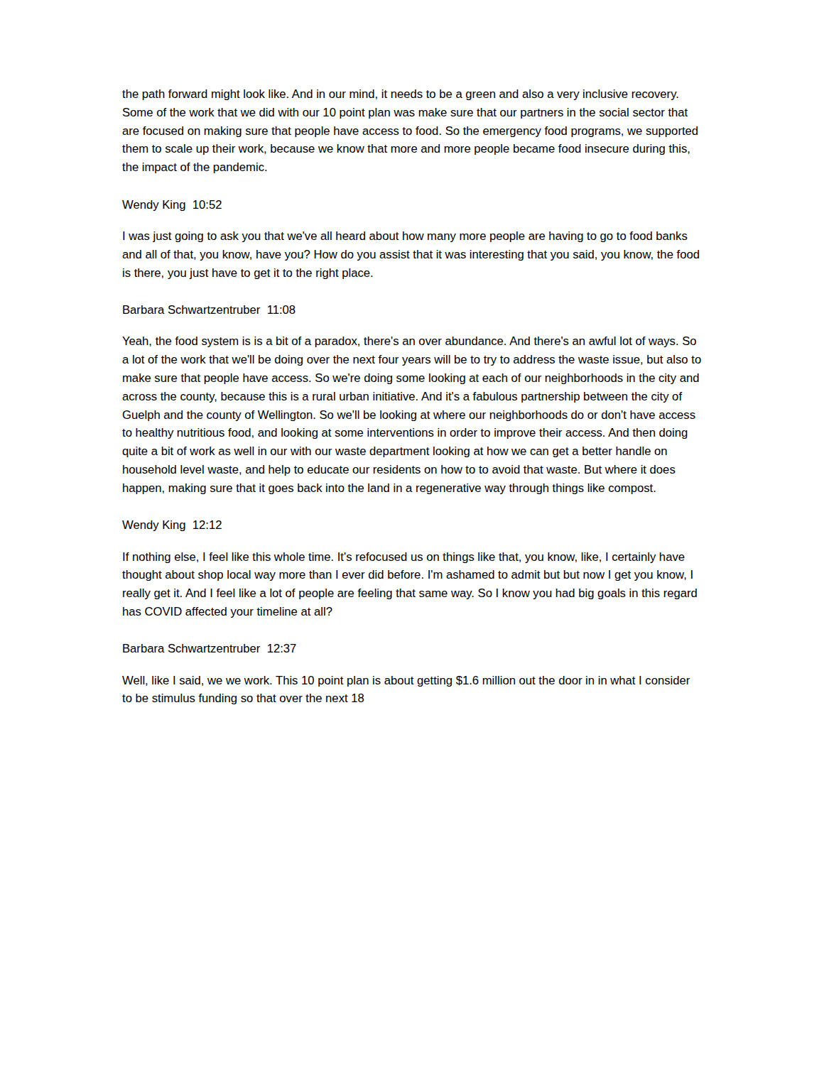the path forward might look like. And in our mind, it needs to be a green and also a very inclusive recovery. Some of the work that we did with our 10 point plan was make sure that our partners in the social sector that are focused on making sure that people have access to food. So the emergency food programs, we supported them to scale up their work, because we know that more and more people became food insecure during this, the impact of the pandemic.
Wendy King 10:52
I was just going to ask you that we've all heard about how many more people are having to go to food banks and all of that, you know, have you? How do you assist that it was interesting that you said, you know, the food is there, you just have to get it to the right place.
Barbara Schwartzentruber 11:08
Yeah, the food system is is a bit of a paradox, there's an over abundance. And there's an awful lot of ways. So a lot of the work that we'll be doing over the next four years will be to try to address the waste issue, but also to make sure that people have access. So we're doing some looking at each of our neighborhoods in the city and across the county, because this is a rural urban initiative. And it's a fabulous partnership between the city of Guelph and the county of Wellington. So we'll be looking at where our neighborhoods do or don't have access to healthy nutritious food, and looking at some interventions in order to improve their access. And then doing quite a bit of work as well in our with our waste department looking at how we can get a better handle on household level waste, and help to educate our residents on how to to avoid that waste. But where it does happen, making sure that it goes back into the land in a regenerative way through things like compost.
Wendy King 12:12
If nothing else, I feel like this whole time. It's refocused us on things like that, you know, like, I certainly have thought about shop local way more than I ever did before. I'm ashamed to admit but but now I get you know, I really get it. And I feel like a lot of people are feeling that same way. So I know you had big goals in this regard has COVID affected your timeline at all?
Barbara Schwartzentruber 12:37
Well, like I said, we we work. This 10 point plan is about getting $1.6 million out the door in in what I consider to be stimulus funding so that over the next 18